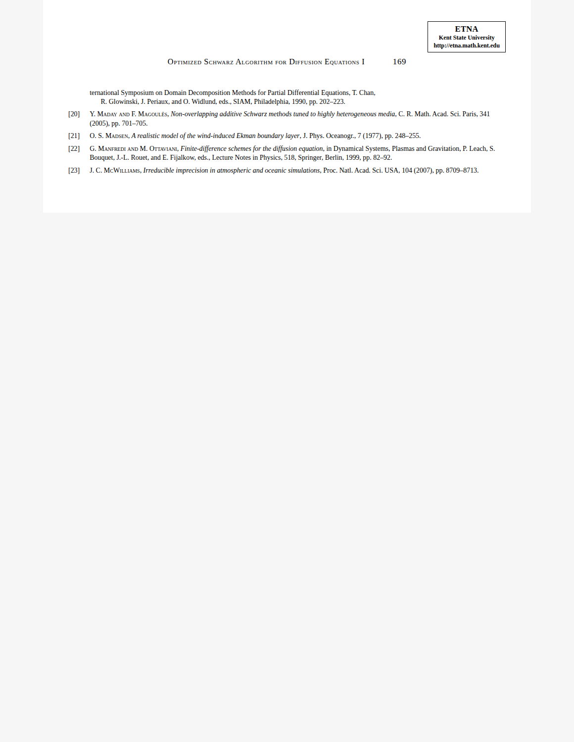ETNA
Kent State University
http://etna.math.kent.edu
Optimized Schwarz Algorithm for Diffusion Equations I 169
ternational Symposium on Domain Decomposition Methods for Partial Differential Equations, T. Chan, R. Glowinski, J. Periaux, and O. Widlund, eds., SIAM, Philadelphia, 1990, pp. 202–223.
[20] Y. Maday and F. Magoulès, Non-overlapping additive Schwarz methods tuned to highly heterogeneous media, C. R. Math. Acad. Sci. Paris, 341 (2005), pp. 701–705.
[21] O. S. Madsen, A realistic model of the wind-induced Ekman boundary layer, J. Phys. Oceanogr., 7 (1977), pp. 248–255.
[22] G. Manfredi and M. Ottaviani, Finite-difference schemes for the diffusion equation, in Dynamical Systems, Plasmas and Gravitation, P. Leach, S. Bouquet, J.-L. Rouet, and E. Fijalkow, eds., Lecture Notes in Physics, 518, Springer, Berlin, 1999, pp. 82–92.
[23] J. C. McWilliams, Irreducible imprecision in atmospheric and oceanic simulations, Proc. Natl. Acad. Sci. USA, 104 (2007), pp. 8709–8713.